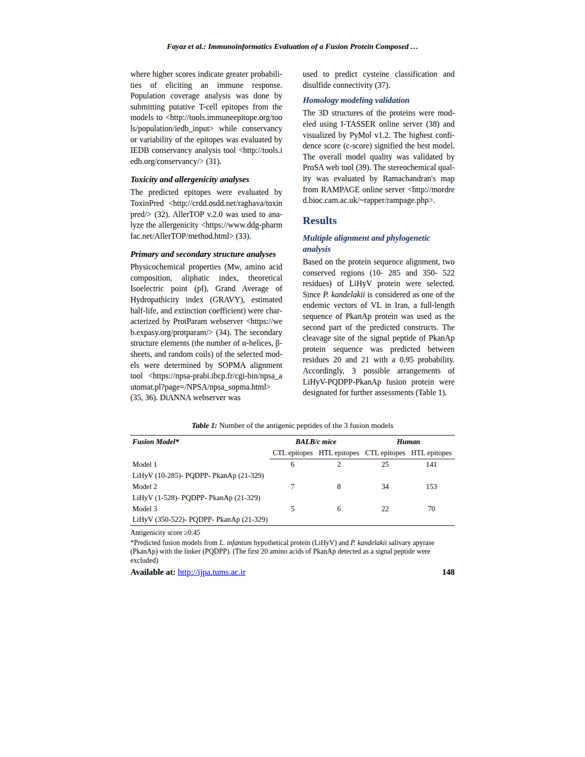Fayaz et al.: Immunoinformatics Evaluation of a Fusion Protein Composed …
where higher scores indicate greater probabilities of eliciting an immune response. Population coverage analysis was done by submitting putative T-cell epitopes from the models to <http://tools.immuneepitope.org/tools/population/iedb_input> while conservancy or variability of the epitopes was evaluated by IEDB conservancy analysis tool <http://tools.iedb.org/conservancy/> (31).
Toxicity and allergenicity analyses
The predicted epitopes were evaluated by ToxinPred <http://crdd.osdd.net/raghava/toxinpred/> (32). AllerTOP v.2.0 was used to analyze the allergenicity <https://www.ddg-pharmfac.net/AllerTOP/method.html> (33).
Primary and secondary structure analyses
Physicochemical properties (Mw, amino acid composition, aliphatic index, theoretical Isoelectric point (pI), Grand Average of Hydropathicity index (GRAVY), estimated half-life, and extinction coefficient) were characterized by ProtParam webserver <https://web.expasy.org/protparam/> (34). The secondary structure elements (the number of α-helices, β-sheets, and random coils) of the selected models were determined by SOPMA alignment tool <https://npsa-prabi.ibcp.fr/cgi-bin/npsa_automat.pl?page=/NPSA/npsa_sopma.html> (35, 36). DiANNA webserver was
used to predict cysteine classification and disulfide connectivity (37).
Homology modeling validation
The 3D structures of the proteins were modeled using I-TASSER online server (38) and visualized by PyMol v1.2. The highest confidence score (c-score) signified the best model. The overall model quality was validated by ProSA web tool (39). The stereochemical quality was evaluated by Ramachandran's map from RAMPAGE online server <http://mordred.bioc.cam.ac.uk/~rapper/rampage.php>.
Results
Multiple alignment and phylogenetic analysis
Based on the protein sequence alignment, two conserved regions (10- 285 and 350- 522 residues) of LiHyV protein were selected. Since P. kandelakii is considered as one of the endemic vectors of VL in Iran, a full-length sequence of PkanAp protein was used as the second part of the predicted constructs. The cleavage site of the signal peptide of PkanAp protein sequence was predicted between residues 20 and 21 with a 0.95 probability. Accordingly, 3 possible arrangements of LiHyV-PQDPP-PkanAp fusion protein were designated for further assessments (Table 1).
Table 1: Number of the antigenic peptides of the 3 fusion models
| Fusion Model* | BALB/c mice | Human |
| --- | --- | --- |
| CTL epitopes | HTL epitopes | CTL epitopes | HTL epitopes |
| Model 1 | 6 | 2 | 25 | 141 |
| LiHyV (10-285)- PQDPP- PkanAp (21-329) | | | | |
| Model 2 | 7 | 8 | 34 | 153 |
| LiHyV (1-528)- PQDPP- PkanAp (21-329) | | | | |
| Model 3 | 5 | 6 | 22 | 70 |
| LiHyV (350-522)- PQDPP- PkanAp (21-329) | | | | |
Antigenicity score ≥0.45
*Predicted fusion models from L. infantum hypothetical protein (LiHyV) and P. kandelakii salivary apyrase (PkanAp) with the linker (PQDPP). (The first 20 amino acids of PkanAp detected as a signal peptide were excluded)
Available at: http://ijpa.tums.ac.ir
148